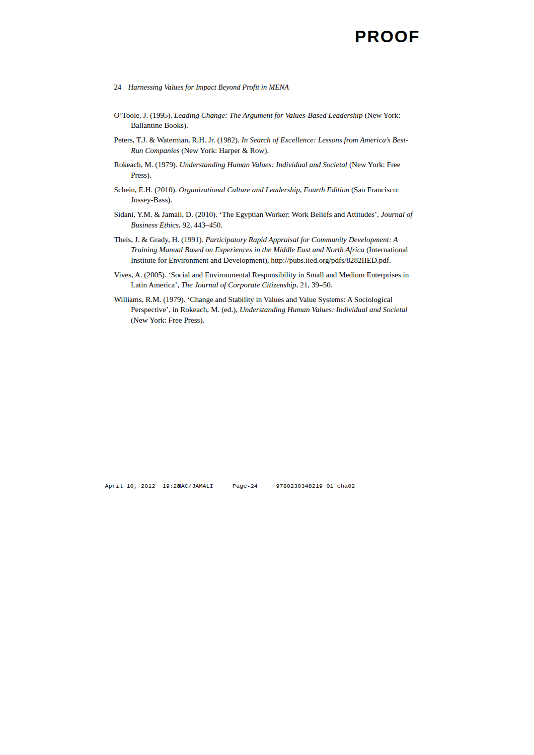PROOF
24 Harnessing Values for Impact Beyond Profit in MENA
O’Toole, J. (1995). Leading Change: The Argument for Values-Based Leadership (New York: Ballantine Books).
Peters, T.J. & Waterman, R.H. Jr. (1982). In Search of Excellence: Lessons from America’s Best-Run Companies (New York: Harper & Row).
Rokeach, M. (1979). Understanding Human Values: Individual and Societal (New York: Free Press).
Schein, E.H. (2010). Organizational Culture and Leadership, Fourth Edition (San Francisco: Jossey-Bass).
Sidani, Y.M. & Jamali, D. (2010). ‘The Egyptian Worker: Work Beliefs and Attitudes’, Journal of Business Ethics, 92, 443–450.
Theis, J. & Grady, H. (1991). Participatory Rapid Appraisal for Community Development: A Training Manual Based on Experiences in the Middle East and North Africa (International Institute for Environment and Development), http://pubs.iied.org/pdfs/8282IIED.pdf.
Vives, A. (2005). ‘Social and Environmental Responsibility in Small and Medium Enterprises in Latin America’, The Journal of Corporate Citizenship, 21, 39–50.
Williams, R.M. (1979). ‘Change and Stability in Values and Value Systems: A Sociological Perspective’, in Rokeach, M. (ed.), Understanding Human Values: Individual and Societal (New York: Free Press).
April 10, 2012 19:28 MAC/JAMALI Page-249780230348219_01_cha02